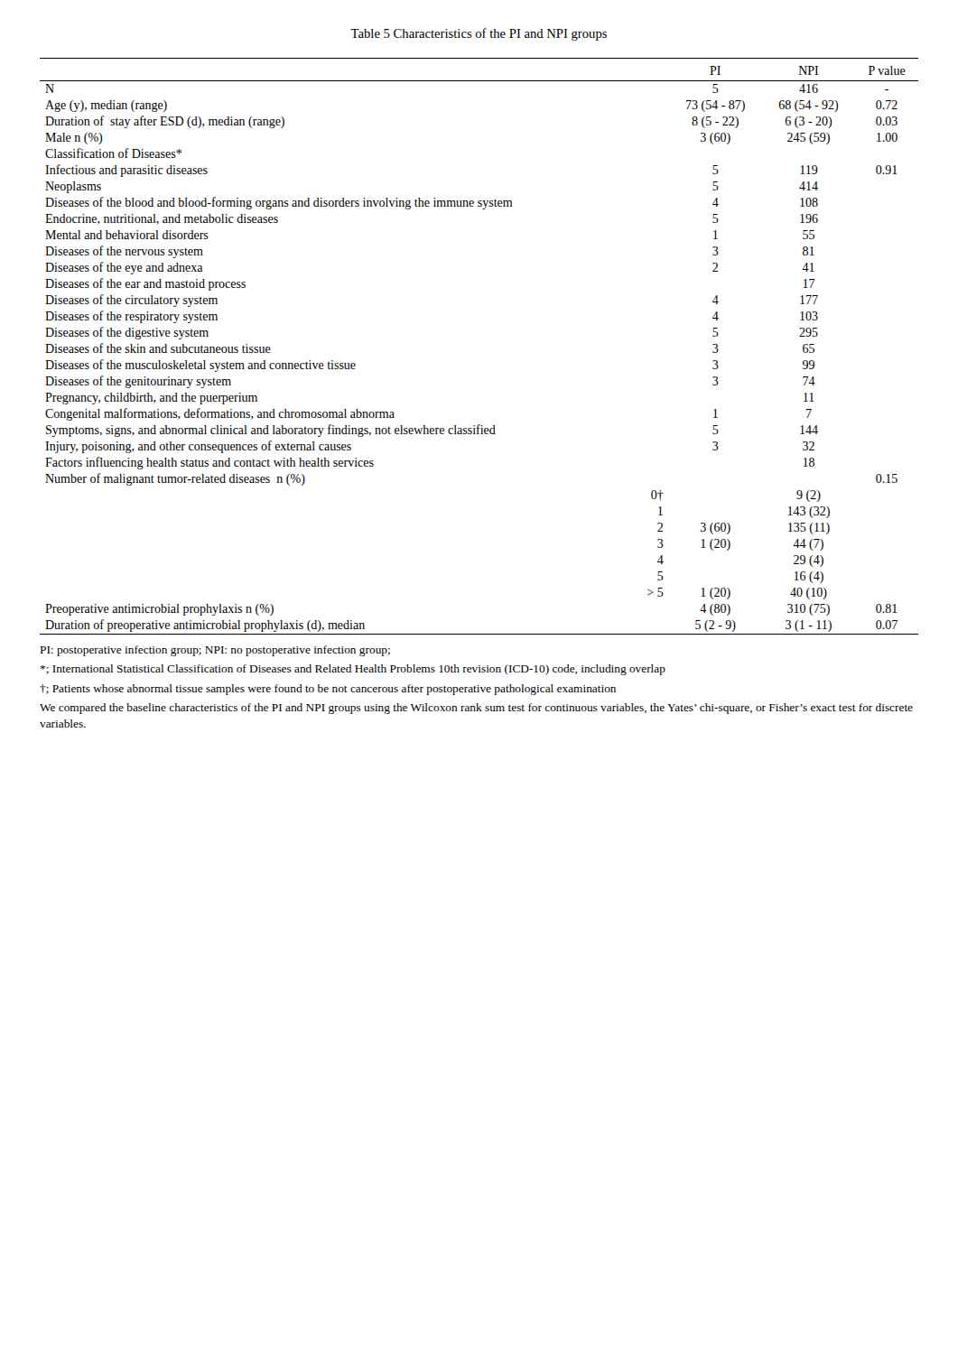Table 5 Characteristics of the PI and NPI groups
| | PI | NPI | P value |
| --- | --- | --- | --- |
| N | 5 | 416 | - |
| Age (y), median (range) | 73 (54 - 87) | 68 (54 - 92) | 0.72 |
| Duration of stay after ESD (d), median (range) | 8 (5 - 22) | 6 (3 - 20) | 0.03 |
| Male n (%) | 3 (60) | 245 (59) | 1.00 |
| Classification of Diseases* | | | |
| Infectious and parasitic diseases | 5 | 119 | 0.91 |
| Neoplasms | 5 | 414 | |
| Diseases of the blood and blood-forming organs and disorders involving the immune system | 4 | 108 | |
| Endocrine, nutritional, and metabolic diseases | 5 | 196 | |
| Mental and behavioral disorders | 1 | 55 | |
| Diseases of the nervous system | 3 | 81 | |
| Diseases of the eye and adnexa | 2 | 41 | |
| Diseases of the ear and mastoid process | | 17 | |
| Diseases of the circulatory system | 4 | 177 | |
| Diseases of the respiratory system | 4 | 103 | |
| Diseases of the digestive system | 5 | 295 | |
| Diseases of the skin and subcutaneous tissue | 3 | 65 | |
| Diseases of the musculoskeletal system and connective tissue | 3 | 99 | |
| Diseases of the genitourinary system | 3 | 74 | |
| Pregnancy, childbirth, and the puerperium | | 11 | |
| Congenital malformations, deformations, and chromosomal abnorma | 1 | 7 | |
| Symptoms, signs, and abnormal clinical and laboratory findings, not elsewhere classified | 5 | 144 | |
| Injury, poisoning, and other consequences of external causes | 3 | 32 | |
| Factors influencing health status and contact with health services | | 18 | |
| Number of malignant tumor-related diseases n (%) | | | 0.15 |
| 0† | | 9 (2) | |
| 1 | | 143 (32) | |
| 2 | 3 (60) | 135 (11) | |
| 3 | 1 (20) | 44 (7) | |
| 4 | | 29 (4) | |
| 5 | | 16 (4) | |
| > 5 | 1 (20) | 40 (10) | |
| Preoperative antimicrobial prophylaxis n (%) | 4 (80) | 310 (75) | 0.81 |
| Duration of preoperative antimicrobial prophylaxis (d), median | 5 (2 - 9) | 3 (1 - 11) | 0.07 |
PI: postoperative infection group; NPI: no postoperative infection group;
*; International Statistical Classification of Diseases and Related Health Problems 10th revision (ICD-10) code, including overlap
†; Patients whose abnormal tissue samples were found to be not cancerous after postoperative pathological examination
We compared the baseline characteristics of the PI and NPI groups using the Wilcoxon rank sum test for continuous variables, the Yates’ chi-square, or Fisher’s exact test for discrete variables.